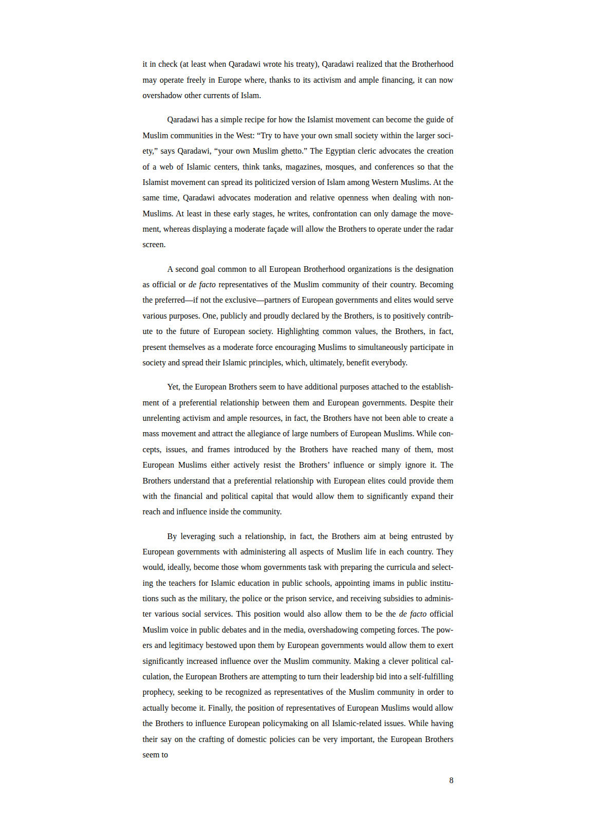it in check (at least when Qaradawi wrote his treaty), Qaradawi realized that the Brotherhood may operate freely in Europe where, thanks to its activism and ample financing, it can now overshadow other currents of Islam.
Qaradawi has a simple recipe for how the Islamist movement can become the guide of Muslim communities in the West: “Try to have your own small society within the larger society,” says Qaradawi, “your own Muslim ghetto.” The Egyptian cleric advocates the creation of a web of Islamic centers, think tanks, magazines, mosques, and conferences so that the Islamist movement can spread its politicized version of Islam among Western Muslims. At the same time, Qaradawi advocates moderation and relative openness when dealing with non-Muslims. At least in these early stages, he writes, confrontation can only damage the movement, whereas displaying a moderate façade will allow the Brothers to operate under the radar screen.
A second goal common to all European Brotherhood organizations is the designation as official or de facto representatives of the Muslim community of their country. Becoming the preferred—if not the exclusive—partners of European governments and elites would serve various purposes. One, publicly and proudly declared by the Brothers, is to positively contribute to the future of European society. Highlighting common values, the Brothers, in fact, present themselves as a moderate force encouraging Muslims to simultaneously participate in society and spread their Islamic principles, which, ultimately, benefit everybody.
Yet, the European Brothers seem to have additional purposes attached to the establishment of a preferential relationship between them and European governments. Despite their unrelenting activism and ample resources, in fact, the Brothers have not been able to create a mass movement and attract the allegiance of large numbers of European Muslims. While concepts, issues, and frames introduced by the Brothers have reached many of them, most European Muslims either actively resist the Brothers’ influence or simply ignore it. The Brothers understand that a preferential relationship with European elites could provide them with the financial and political capital that would allow them to significantly expand their reach and influence inside the community.
By leveraging such a relationship, in fact, the Brothers aim at being entrusted by European governments with administering all aspects of Muslim life in each country. They would, ideally, become those whom governments task with preparing the curricula and selecting the teachers for Islamic education in public schools, appointing imams in public institutions such as the military, the police or the prison service, and receiving subsidies to administer various social services. This position would also allow them to be the de facto official Muslim voice in public debates and in the media, overshadowing competing forces. The powers and legitimacy bestowed upon them by European governments would allow them to exert significantly increased influence over the Muslim community. Making a clever political calculation, the European Brothers are attempting to turn their leadership bid into a self-fulfilling prophecy, seeking to be recognized as representatives of the Muslim community in order to actually become it. Finally, the position of representatives of European Muslims would allow the Brothers to influence European policymaking on all Islamic-related issues. While having their say on the crafting of domestic policies can be very important, the European Brothers seem to
8